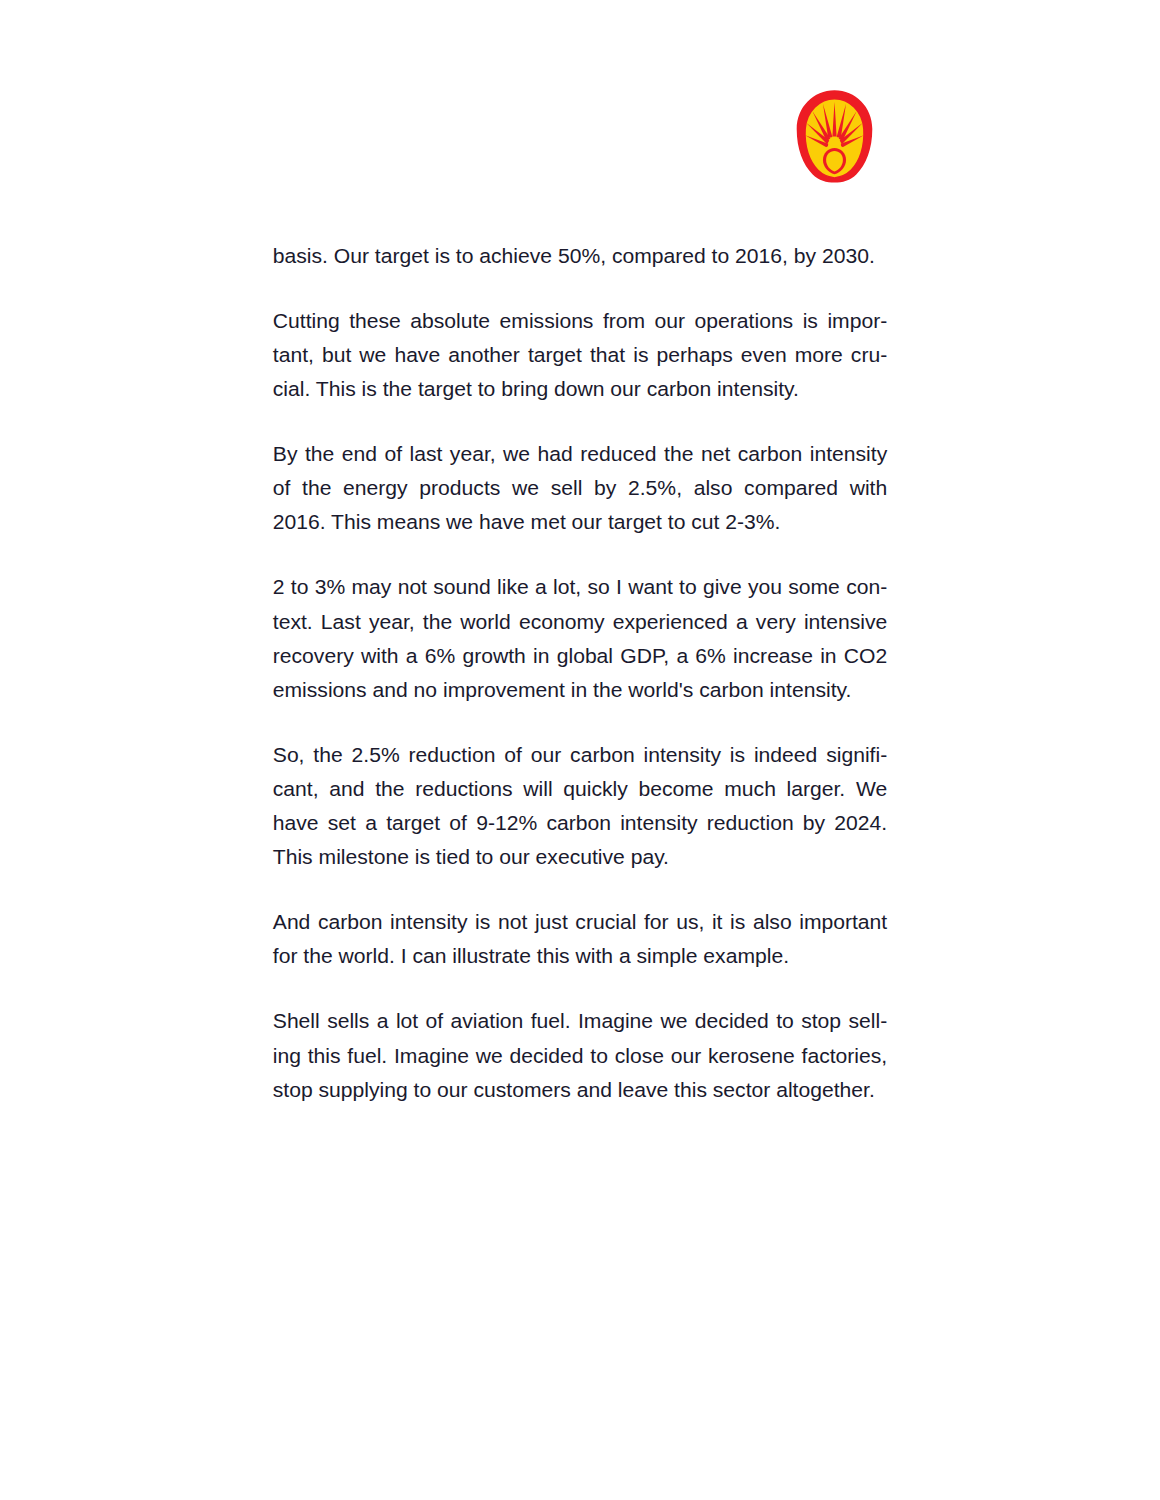Shell logo
basis. Our target is to achieve 50%, compared to 2016, by 2030.
Cutting these absolute emissions from our operations is important, but we have another target that is perhaps even more crucial. This is the target to bring down our carbon intensity.
By the end of last year, we had reduced the net carbon intensity of the energy products we sell by 2.5%, also compared with 2016. This means we have met our target to cut 2-3%.
2 to 3% may not sound like a lot, so I want to give you some context. Last year, the world economy experienced a very intensive recovery with a 6% growth in global GDP, a 6% increase in CO2 emissions and no improvement in the world's carbon intensity.
So, the 2.5% reduction of our carbon intensity is indeed significant, and the reductions will quickly become much larger. We have set a target of 9-12% carbon intensity reduction by 2024. This milestone is tied to our executive pay.
And carbon intensity is not just crucial for us, it is also important for the world. I can illustrate this with a simple example.
Shell sells a lot of aviation fuel. Imagine we decided to stop selling this fuel. Imagine we decided to close our kerosene factories, stop supplying to our customers and leave this sector altogether.